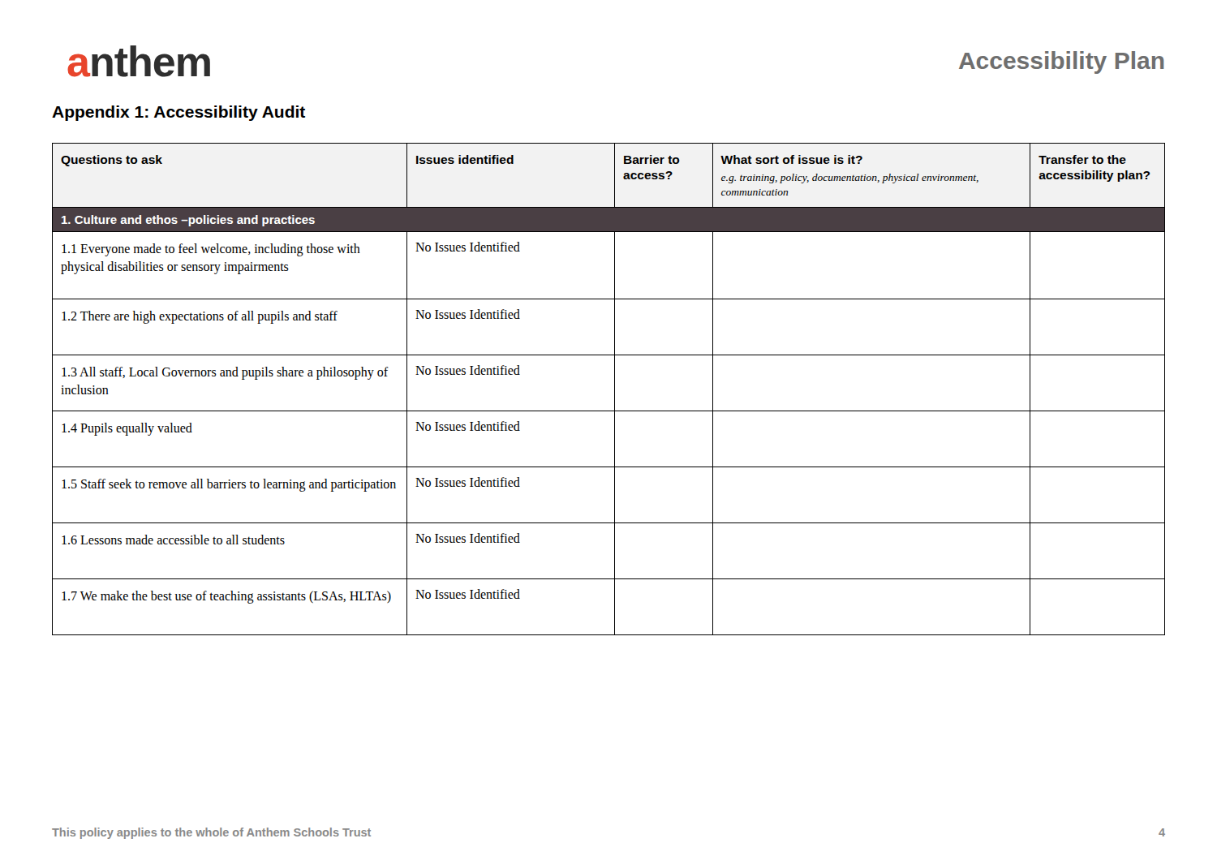anthem
Accessibility Plan
Appendix 1: Accessibility Audit
| Questions to ask | Issues identified | Barrier to access? | What sort of issue is it? e.g. training, policy, documentation, physical environment, communication | Transfer to the accessibility plan? |
| --- | --- | --- | --- | --- |
| 1. Culture and ethos –policies and practices |
| 1.1 Everyone made to feel welcome, including those with physical disabilities or sensory impairments | No Issues Identified | | | |
| 1.2 There are high expectations of all pupils and staff | No Issues Identified | | | |
| 1.3 All staff, Local Governors and pupils share a philosophy of inclusion | No Issues Identified | | | |
| 1.4 Pupils equally valued | No Issues Identified | | | |
| 1.5 Staff seek to remove all barriers to learning and participation | No Issues Identified | | | |
| 1.6 Lessons made accessible to all students | No Issues Identified | | | |
| 1.7 We make the best use of teaching assistants (LSAs, HLTAs) | No Issues Identified | | | |
This policy applies to the whole of Anthem Schools Trust
4